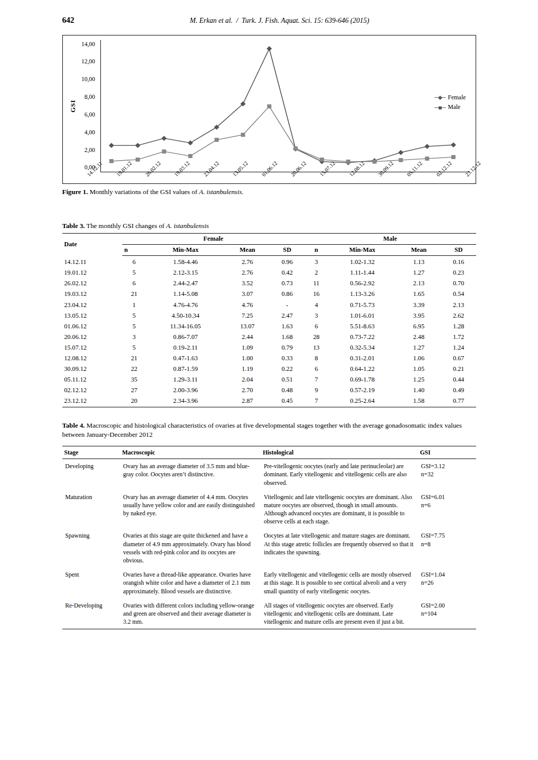642
M. Erkan et al. / Turk. J. Fish. Aquat. Sci. 15: 639-646 (2015)
GSI
14,00 12,00 10,00 8,00 6,00 4,00 2,00 0,00
Female
Male
14.12.11 19.01.12 26.02.12 19.03.12 23.04.12 13.05.12 01.06.12 20.06.12 15.07.12 12.08.12 30.09.12 05.11.12 02.12.12 23.12.12
Figure 1. Monthly variations of the GSI values of A. istanbulensis.
Table 3. The monthly GSI changes of A. istanbulensis
| Date | Female | Male |
| --- | --- | --- |
| n | Min-Max | Mean | SD | n | Min-Max | Mean | SD |
| 14.12.11 | 6 | 1.58-4.46 | 2.76 | 0.96 | 3 | 1.02-1.32 | 1.13 | 0.16 |
| 19.01.12 | 5 | 2.12-3.15 | 2.76 | 0.42 | 2 | 1.11-1.44 | 1.27 | 0.23 |
| 26.02.12 | 6 | 2.44-2.47 | 3.52 | 0.73 | 11 | 0.56-2.92 | 2.13 | 0.70 |
| 19.03.12 | 21 | 1.14-5.08 | 3.07 | 0.86 | 16 | 1.13-3.26 | 1.65 | 0.54 |
| 23.04.12 | 1 | 4.76-4.76 | 4.76 | - | 4 | 0.71-5.73 | 3.39 | 2.13 |
| 13.05.12 | 5 | 4.50-10.34 | 7.25 | 2.47 | 3 | 1.01-6.01 | 3.95 | 2.62 |
| 01.06.12 | 5 | 11.34-16.05 | 13.07 | 1.63 | 6 | 5.51-8.63 | 6.95 | 1.28 |
| 20.06.12 | 3 | 0.86-7.07 | 2.44 | 1.68 | 28 | 0.73-7.22 | 2.48 | 1.72 |
| 15.07.12 | 5 | 0.19-2.11 | 1.09 | 0.79 | 13 | 0.32-5.34 | 1.27 | 1.24 |
| 12.08.12 | 21 | 0.47-1.63 | 1.00 | 0.33 | 8 | 0.31-2.01 | 1.06 | 0.67 |
| 30.09.12 | 22 | 0.87-1.59 | 1.19 | 0.22 | 6 | 0.64-1.22 | 1.05 | 0.21 |
| 05.11.12 | 35 | 1.29-3.11 | 2.04 | 0.51 | 7 | 0.69-1.78 | 1.25 | 0.44 |
| 02.12.12 | 27 | 2.00-3.96 | 2.70 | 0.48 | 9 | 0.57-2.19 | 1.40 | 0.49 |
| 23.12.12 | 20 | 2.34-3.96 | 2.87 | 0.45 | 7 | 0.25-2.64 | 1.58 | 0.77 |
Table 4. Macroscopic and histological characteristics of ovaries at five developmental stages together with the average gonadosomatic index values between January-December 2012
| Stage | Macroscopic | Histological | GSI |
| --- | --- | --- | --- |
| Developing | Ovary has an average diameter of 3.5 mm and blue-gray color. Oocytes aren’t distinctive. | Pre-vitellogenic oocytes (early and late perinucleolar) are dominant. Early vitellogenic and vitellogenic cells are also observed. | GSI=3.12 n=32 |
| Maturation | Ovary has an average diameter of 4.4 mm. Oocytes usually have yellow color and are easily distinguished by naked eye. | Vitellogenic and late vitellogenic oocytes are dominant. Also mature oocytes are observed, though in small amounts. Although advanced oocytes are dominant, it is possible to observe cells at each stage. | GSI=6.01 n=6 |
| Spawning | Ovaries at this stage are quite thickened and have a diameter of 4.9 mm approximately. Ovary has blood vessels with red-pink color and its oocytes are obvious. | Oocytes at late vitellogenic and mature stages are dominant. At this stage atretic follicles are frequently observed so that it indicates the spawning. | GSI=7.75 n=8 |
| Spent | Ovaries have a thread-like appearance. Ovaries have orangish white color and have a diameter of 2.1 mm approximately. Blood vessels are distinctive. | Early vitellogenic and vitellogenic cells are mostly observed at this stage. It is possible to see cortical alveoli and a very small quantity of early vitellogenic oocytes. | GSI=1.04 n=26 |
| Re-Developing | Ovaries with different colors including yellow-orange and green are observed and their average diameter is 3.2 mm. | All stages of vitellogenic oocytes are observed. Early vitellogenic and vitellogenic cells are dominant. Late vitellogenic and mature cells are present even if just a bit. | GSI=2.00 n=104 |